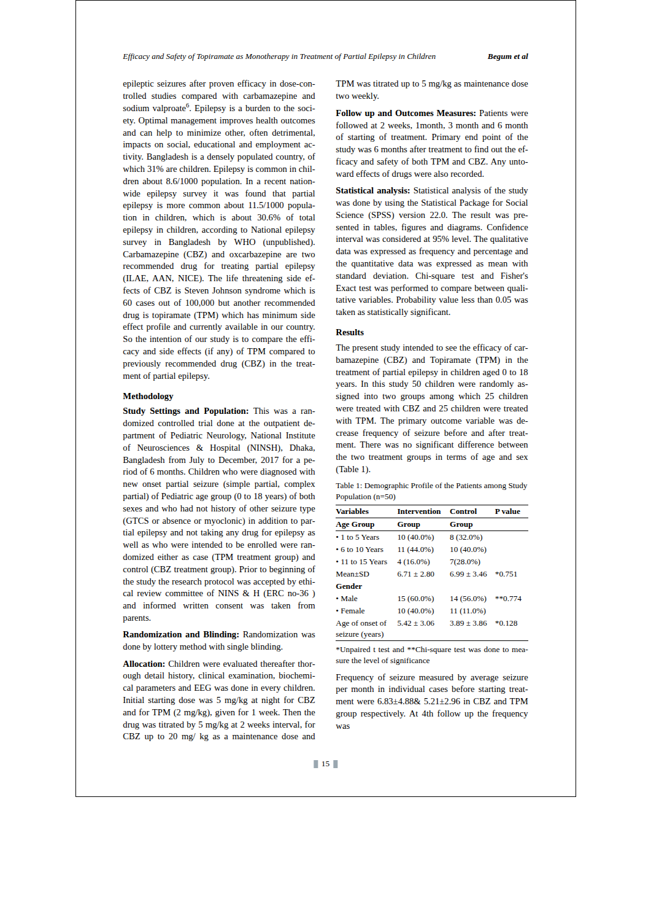Efficacy and Safety of Topiramate as Monotherapy in Treatment of Partial Epilepsy in Children Begum et al
epileptic seizures after proven efficacy in dose-controlled studies compared with carbamazepine and sodium valproate6. Epilepsy is a burden to the society. Optimal management improves health outcomes and can help to minimize other, often detrimental, impacts on social, educational and employment activity. Bangladesh is a densely populated country, of which 31% are children. Epilepsy is common in children about 8.6/1000 population. In a recent nationwide epilepsy survey it was found that partial epilepsy is more common about 11.5/1000 population in children, which is about 30.6% of total epilepsy in children, according to National epilepsy survey in Bangladesh by WHO (unpublished). Carbamazepine (CBZ) and oxcarbazepine are two recommended drug for treating partial epilepsy (ILAE, AAN, NICE). The life threatening side effects of CBZ is Steven Johnson syndrome which is 60 cases out of 100,000 but another recommended drug is topiramate (TPM) which has minimum side effect profile and currently available in our country. So the intention of our study is to compare the efficacy and side effects (if any) of TPM compared to previously recommended drug (CBZ) in the treatment of partial epilepsy.
Methodology
Study Settings and Population: This was a randomized controlled trial done at the outpatient department of Pediatric Neurology, National Institute of Neurosciences & Hospital (NINSH), Dhaka, Bangladesh from July to December, 2017 for a period of 6 months. Children who were diagnosed with new onset partial seizure (simple partial, complex partial) of Pediatric age group (0 to 18 years) of both sexes and who had not history of other seizure type (GTCS or absence or myoclonic) in addition to partial epilepsy and not taking any drug for epilepsy as well as who were intended to be enrolled were randomized either as case (TPM treatment group) and control (CBZ treatment group). Prior to beginning of the study the research protocol was accepted by ethical review committee of NINS & H (ERC no-36 ) and informed written consent was taken from parents.
Randomization and Blinding: Randomization was done by lottery method with single blinding.
Allocation: Children were evaluated thereafter thorough detail history, clinical examination, biochemical parameters and EEG was done in every children. Initial starting dose was 5 mg/kg at night for CBZ and for TPM (2 mg/kg), given for 1 week. Then the drug was titrated by 5 mg/kg at 2 weeks interval, for CBZ up to 20 mg/ kg as a maintenance dose and TPM was titrated up to 5 mg/kg as maintenance dose two weekly.
Follow up and Outcomes Measures: Patients were followed at 2 weeks, 1month, 3 month and 6 month of starting of treatment. Primary end point of the study was 6 months after treatment to find out the efficacy and safety of both TPM and CBZ. Any untoward effects of drugs were also recorded.
Statistical analysis: Statistical analysis of the study was done by using the Statistical Package for Social Science (SPSS) version 22.0. The result was presented in tables, figures and diagrams. Confidence interval was considered at 95% level. The qualitative data was expressed as frequency and percentage and the quantitative data was expressed as mean with standard deviation. Chi-square test and Fisher's Exact test was performed to compare between qualitative variables. Probability value less than 0.05 was taken as statistically significant.
Results
The present study intended to see the efficacy of carbamazepine (CBZ) and Topiramate (TPM) in the treatment of partial epilepsy in children aged 0 to 18 years. In this study 50 children were randomly assigned into two groups among which 25 children were treated with CBZ and 25 children were treated with TPM. The primary outcome variable was decrease frequency of seizure before and after treatment. There was no significant difference between the two treatment groups in terms of age and sex (Table 1).
Table 1: Demographic Profile of the Patients among Study Population (n=50)
| Variables | Intervention | Control | P value |
| --- | --- | --- | --- |
| Age Group | Group | Group | |
| • 1 to 5 Years | 10 (40.0%) | 8 (32.0%) | |
| • 6 to 10 Years | 11 (44.0%) | 10 (40.0%) | |
| • 11 to 15 Years | 4 (16.0%) | 7(28.0%) | |
| Mean±SD | 6.71 ± 2.80 | 6.99 ± 3.46 | *0.751 |
| Gender | | | |
| • Male | 15 (60.0%) | 14 (56.0%) | **0.774 |
| • Female | 10 (40.0%) | 11 (11.0%) | |
| Age of onset of seizure (years) | 5.42 ± 3.06 | 3.89 ± 3.86 | *0.128 |
*Unpaired t test and **Chi-square test was done to measure the level of significance
Frequency of seizure measured by average seizure per month in individual cases before starting treatment were 6.83±4.88& 5.21±2.96 in CBZ and TPM group respectively. At 4th follow up the frequency was
15